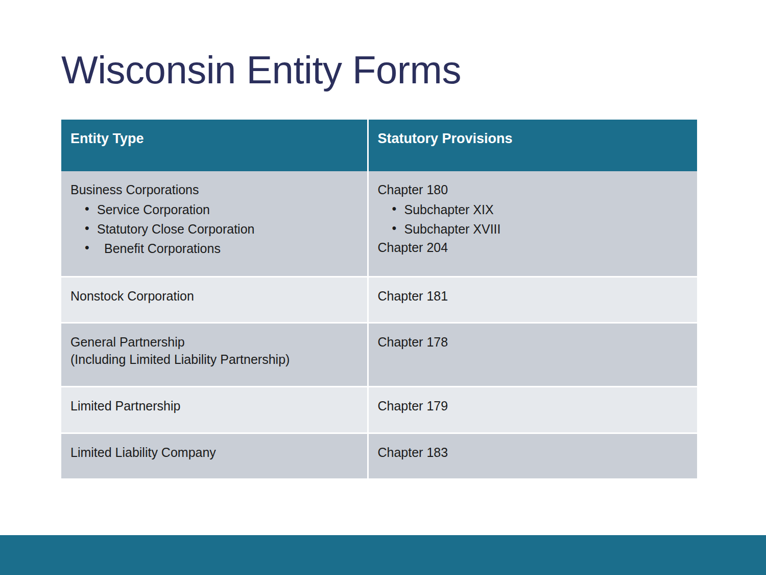Wisconsin Entity Forms
| Entity Type | Statutory Provisions |
| --- | --- |
| Business Corporations Service Corporation Statutory Close Corporation Benefit Corporations | Chapter 180 Subchapter XIX Subchapter XVIII Chapter 204 |
| Nonstock Corporation | Chapter 181 |
| General Partnership (Including Limited Liability Partnership) | Chapter 178 |
| Limited Partnership | Chapter 179 |
| Limited Liability Company | Chapter 183 |